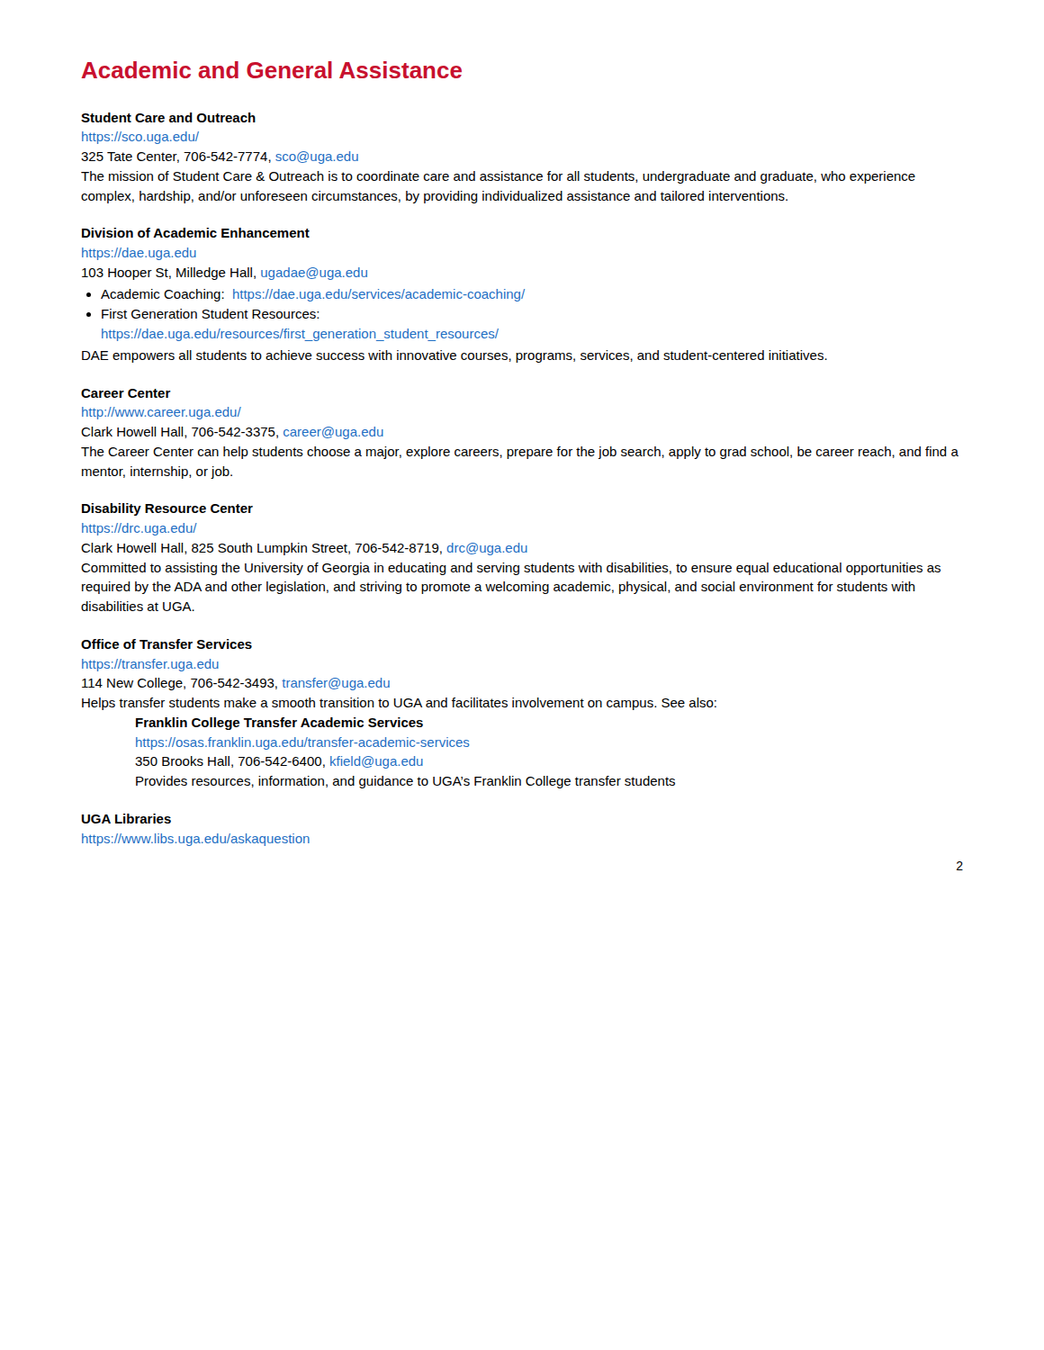Academic and General Assistance
Student Care and Outreach
https://sco.uga.edu/
325 Tate Center, 706-542-7774, sco@uga.edu
The mission of Student Care & Outreach is to coordinate care and assistance for all students, undergraduate and graduate, who experience complex, hardship, and/or unforeseen circumstances, by providing individualized assistance and tailored interventions.
Division of Academic Enhancement
https://dae.uga.edu
103 Hooper St, Milledge Hall, ugadae@uga.edu
Academic Coaching: https://dae.uga.edu/services/academic-coaching/
First Generation Student Resources:
https://dae.uga.edu/resources/first_generation_student_resources/
DAE empowers all students to achieve success with innovative courses, programs, services, and student-centered initiatives.
Career Center
http://www.career.uga.edu/
Clark Howell Hall, 706-542-3375, career@uga.edu
The Career Center can help students choose a major, explore careers, prepare for the job search, apply to grad school, be career reach, and find a mentor, internship, or job.
Disability Resource Center
https://drc.uga.edu/
Clark Howell Hall, 825 South Lumpkin Street, 706-542-8719, drc@uga.edu
Committed to assisting the University of Georgia in educating and serving students with disabilities, to ensure equal educational opportunities as required by the ADA and other legislation, and striving to promote a welcoming academic, physical, and social environment for students with disabilities at UGA.
Office of Transfer Services
https://transfer.uga.edu
114 New College, 706-542-3493, transfer@uga.edu
Helps transfer students make a smooth transition to UGA and facilitates involvement on campus. See also:
Franklin College Transfer Academic Services
https://osas.franklin.uga.edu/transfer-academic-services
350 Brooks Hall, 706-542-6400, kfield@uga.edu
Provides resources, information, and guidance to UGA’s Franklin College transfer students
UGA Libraries
https://www.libs.uga.edu/askaquestion
2